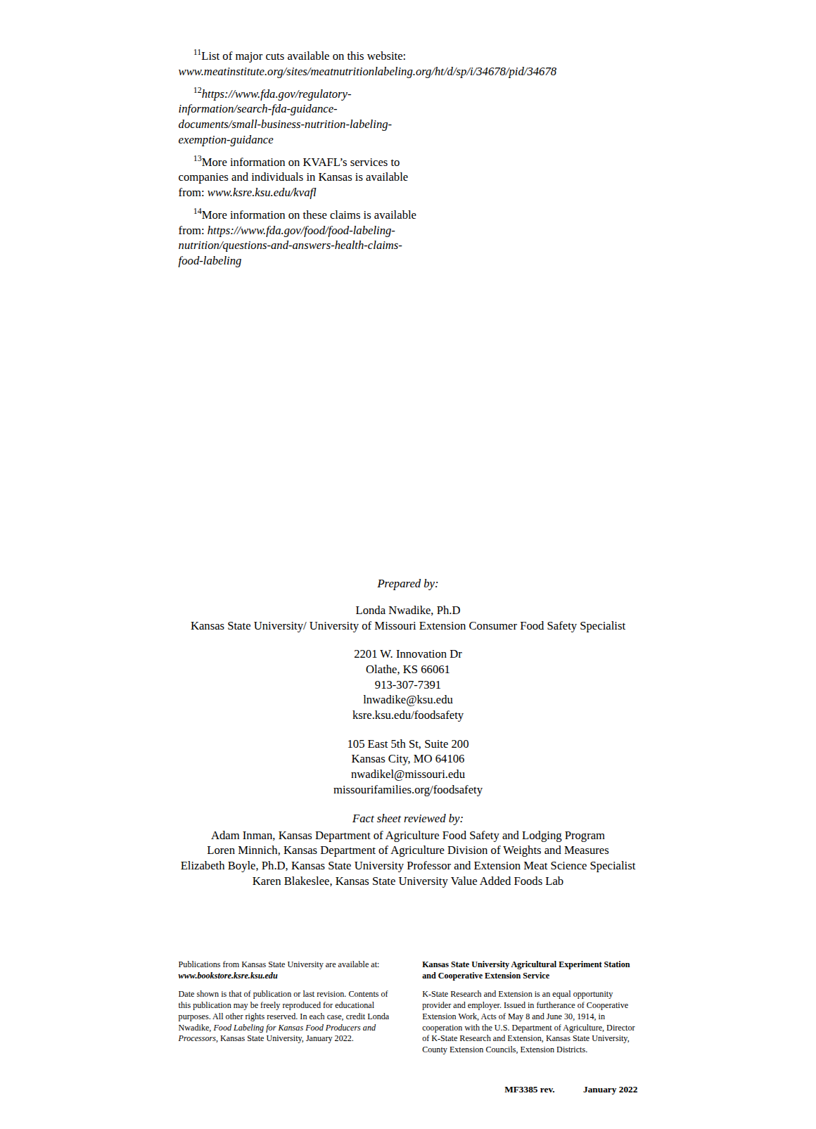11List of major cuts available on this website: www.meatinstitute.org/sites/meatnutritionlabeling.org/ht/d/sp/i/34678/pid/34678
12https://www.fda.gov/regulatory-information/search-fda-guidance-documents/small-business-nutrition-labeling-exemption-guidance
13More information on KVAFL’s services to companies and individuals in Kansas is available from: www.ksre.ksu.edu/kvafl
14More information on these claims is available from: https://www.fda.gov/food/food-labeling-nutrition/questions-and-answers-health-claims-food-labeling
Prepared by:
Londa Nwadike, Ph.D
Kansas State University/ University of Missouri Extension Consumer Food Safety Specialist
2201 W. Innovation Dr
Olathe, KS 66061
913-307-7391
lnwadike@ksu.edu
ksre.ksu.edu/foodsafety
105 East 5th St, Suite 200
Kansas City, MO 64106
nwadikel@missouri.edu
missourifamilies.org/foodsafety
Fact sheet reviewed by:
Adam Inman, Kansas Department of Agriculture Food Safety and Lodging Program
Loren Minnich, Kansas Department of Agriculture Division of Weights and Measures
Elizabeth Boyle, Ph.D, Kansas State University Professor and Extension Meat Science Specialist
Karen Blakeslee, Kansas State University Value Added Foods Lab
Publications from Kansas State University are available at:
www.bookstore.ksre.ksu.edu
Date shown is that of publication or last revision. Contents of this publication may be freely reproduced for educational purposes. All other rights reserved. In each case, credit Londa Nwadike, Food Labeling for Kansas Food Producers and Processors, Kansas State University, January 2022.
Kansas State University Agricultural Experiment Station and Cooperative Extension Service
K-State Research and Extension is an equal opportunity provider and employer. Issued in furtherance of Cooperative Extension Work, Acts of May 8 and June 30, 1914, in cooperation with the U.S. Department of Agriculture, Director of K-State Research and Extension, Kansas State University, County Extension Councils, Extension Districts.
MF3385 rev. January 2022